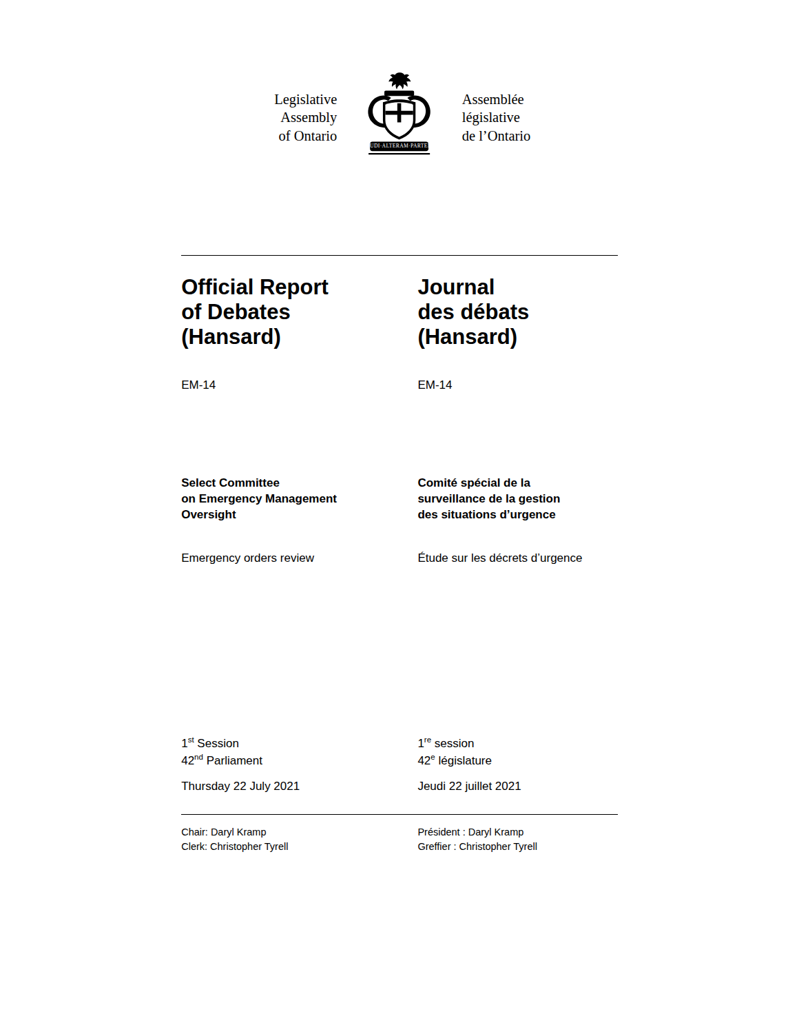Legislative
Assembly
of Ontario
AUDI·ALTERAM·PARTEM
Assemblée
législative
de l’Ontario
Official Report
of Debates
(Hansard)
EM-14
Select Committee
on Emergency Management
Oversight
Emergency orders review
1st Session
42nd Parliament
Thursday 22 July 2021
Journal
des débats
(Hansard)
EM-14
Comité spécial de la
surveillance de la gestion
des situations d’urgence
Étude sur les décrets d’urgence
1re session
42e législature
Jeudi 22 juillet 2021
Chair: Daryl Kramp
Clerk: Christopher Tyrell
Président : Daryl Kramp
Greffier : Christopher Tyrell